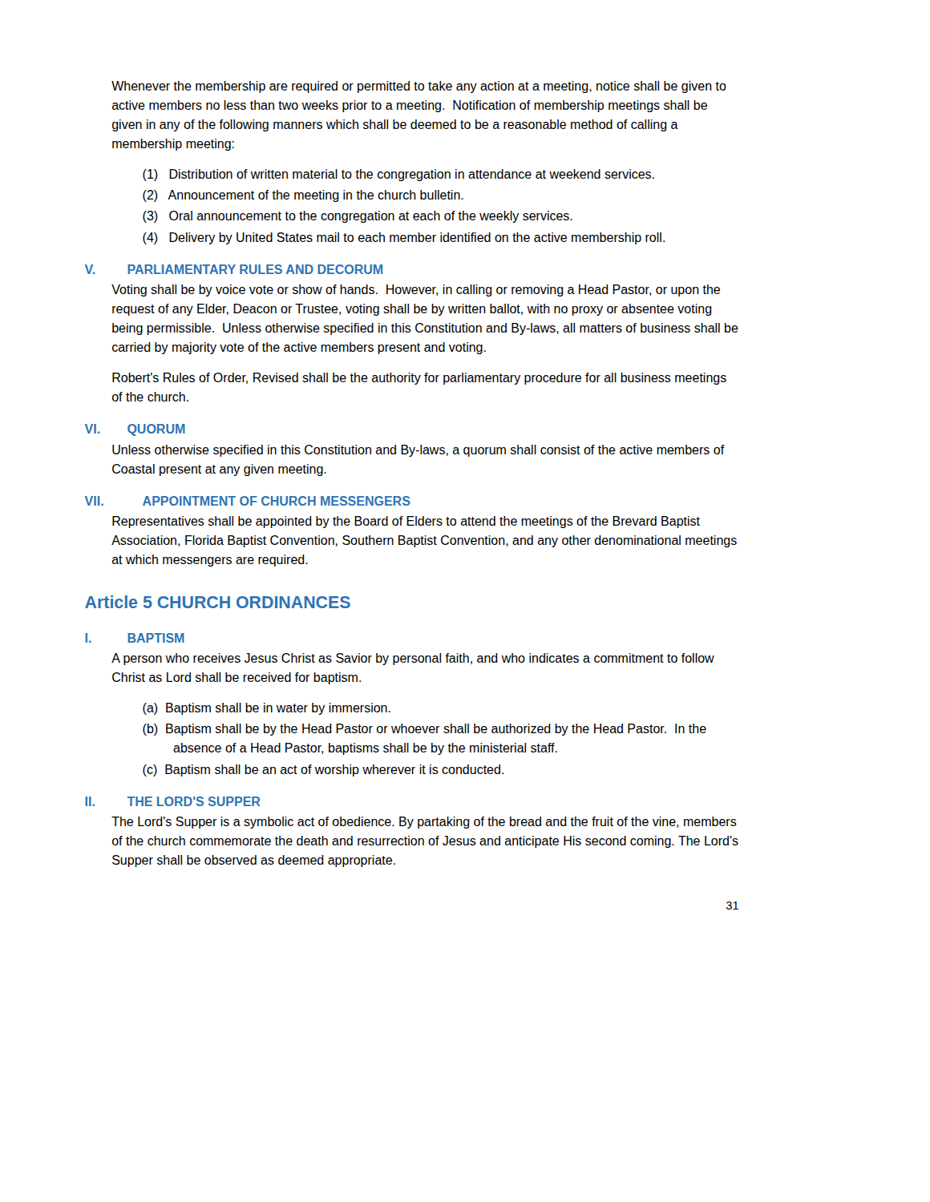Whenever the membership are required or permitted to take any action at a meeting, notice shall be given to active members no less than two weeks prior to a meeting. Notification of membership meetings shall be given in any of the following manners which shall be deemed to be a reasonable method of calling a membership meeting:
(1) Distribution of written material to the congregation in attendance at weekend services.
(2) Announcement of the meeting in the church bulletin.
(3) Oral announcement to the congregation at each of the weekly services.
(4) Delivery by United States mail to each member identified on the active membership roll.
V. Parliamentary Rules and Decorum
Voting shall be by voice vote or show of hands. However, in calling or removing a Head Pastor, or upon the request of any Elder, Deacon or Trustee, voting shall be by written ballot, with no proxy or absentee voting being permissible. Unless otherwise specified in this Constitution and By-laws, all matters of business shall be carried by majority vote of the active members present and voting.
Robert's Rules of Order, Revised shall be the authority for parliamentary procedure for all business meetings of the church.
VI. Quorum
Unless otherwise specified in this Constitution and By-laws, a quorum shall consist of the active members of Coastal present at any given meeting.
VII. Appointment of Church Messengers
Representatives shall be appointed by the Board of Elders to attend the meetings of the Brevard Baptist Association, Florida Baptist Convention, Southern Baptist Convention, and any other denominational meetings at which messengers are required.
Article 5 CHURCH ORDINANCES
I. Baptism
A person who receives Jesus Christ as Savior by personal faith, and who indicates a commitment to follow Christ as Lord shall be received for baptism.
(a) Baptism shall be in water by immersion.
(b) Baptism shall be by the Head Pastor or whoever shall be authorized by the Head Pastor. In the absence of a Head Pastor, baptisms shall be by the ministerial staff.
(c) Baptism shall be an act of worship wherever it is conducted.
II. The Lord's Supper
The Lord's Supper is a symbolic act of obedience. By partaking of the bread and the fruit of the vine, members of the church commemorate the death and resurrection of Jesus and anticipate His second coming. The Lord's Supper shall be observed as deemed appropriate.
31